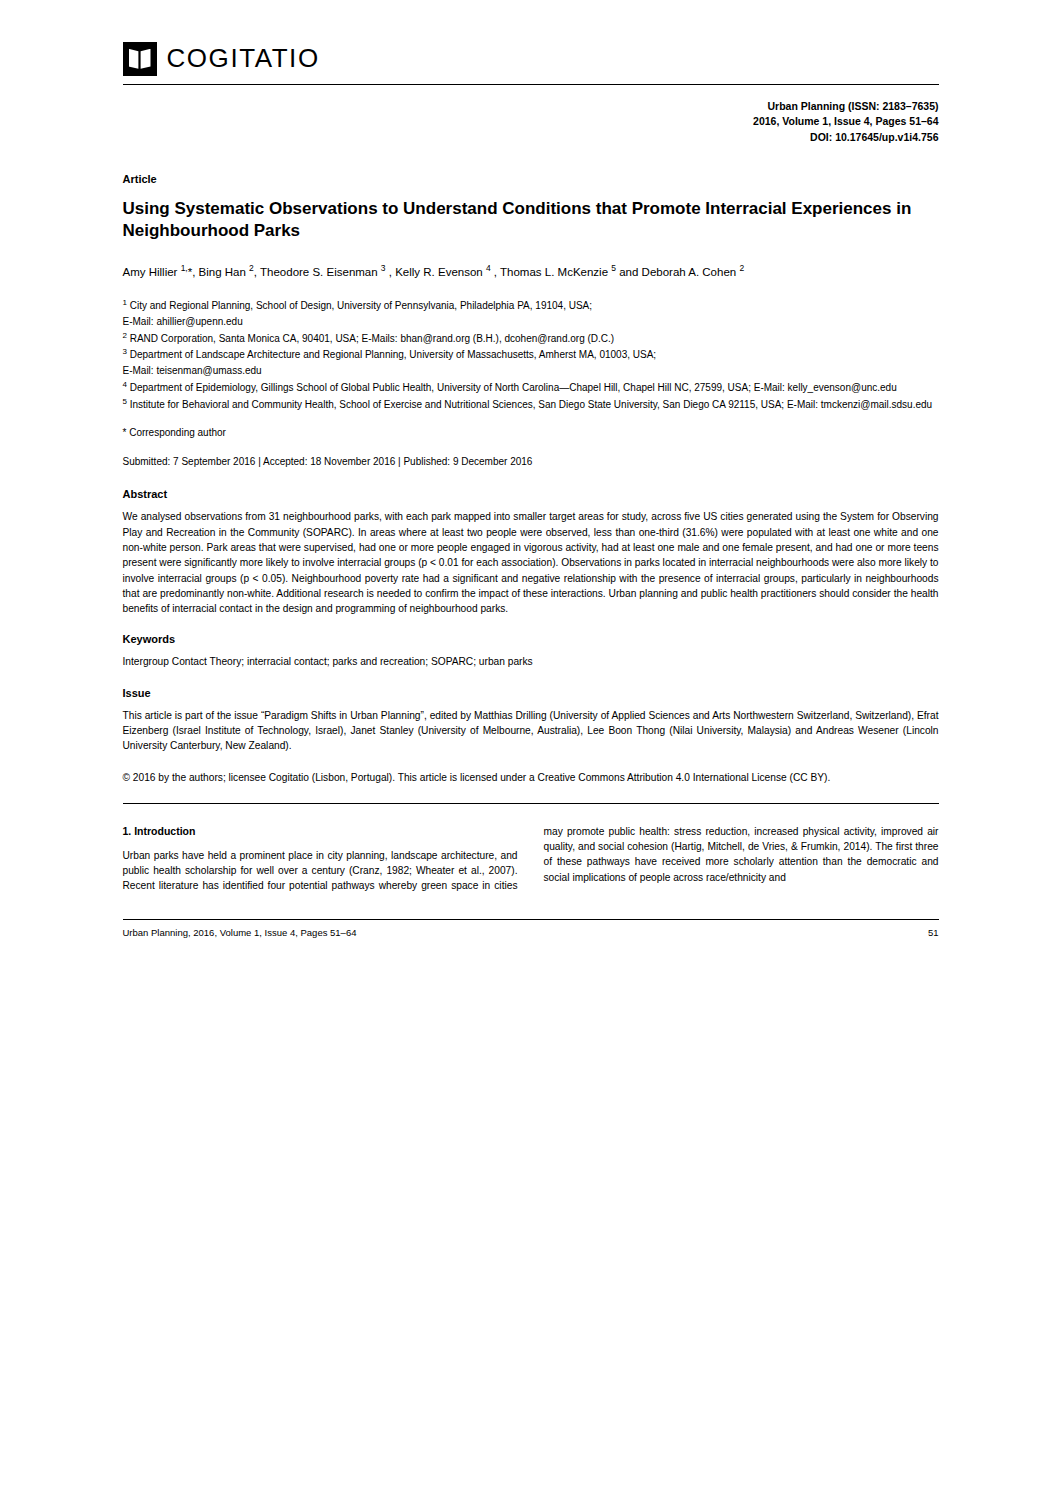COGITATIO
Urban Planning (ISSN: 2183–7635)
2016, Volume 1, Issue 4, Pages 51–64
DOI: 10.17645/up.v1i4.756
Article
Using Systematic Observations to Understand Conditions that Promote Interracial Experiences in Neighbourhood Parks
Amy Hillier 1,*, Bing Han 2, Theodore S. Eisenman 3 , Kelly R. Evenson 4 , Thomas L. McKenzie 5 and Deborah A. Cohen 2
1 City and Regional Planning, School of Design, University of Pennsylvania, Philadelphia PA, 19104, USA;
E-Mail: ahillier@upenn.edu
2 RAND Corporation, Santa Monica CA, 90401, USA; E-Mails: bhan@rand.org (B.H.), dcohen@rand.org (D.C.)
3 Department of Landscape Architecture and Regional Planning, University of Massachusetts, Amherst MA, 01003, USA;
E-Mail: teisenman@umass.edu
4 Department of Epidemiology, Gillings School of Global Public Health, University of North Carolina—Chapel Hill, Chapel Hill NC, 27599, USA; E-Mail: kelly_evenson@unc.edu
5 Institute for Behavioral and Community Health, School of Exercise and Nutritional Sciences, San Diego State University, San Diego CA 92115, USA; E-Mail: tmckenzi@mail.sdsu.edu
* Corresponding author
Submitted: 7 September 2016 | Accepted: 18 November 2016 | Published: 9 December 2016
Abstract
We analysed observations from 31 neighbourhood parks, with each park mapped into smaller target areas for study, across five US cities generated using the System for Observing Play and Recreation in the Community (SOPARC). In areas where at least two people were observed, less than one-third (31.6%) were populated with at least one white and one non-white person. Park areas that were supervised, had one or more people engaged in vigorous activity, had at least one male and one female present, and had one or more teens present were significantly more likely to involve interracial groups (p < 0.01 for each association). Observations in parks located in interracial neighbourhoods were also more likely to involve interracial groups (p < 0.05). Neighbourhood poverty rate had a significant and negative relationship with the presence of interracial groups, particularly in neighbourhoods that are predominantly non-white. Additional research is needed to confirm the impact of these interactions. Urban planning and public health practitioners should consider the health benefits of interracial contact in the design and programming of neighbourhood parks.
Keywords
Intergroup Contact Theory; interracial contact; parks and recreation; SOPARC; urban parks
Issue
This article is part of the issue “Paradigm Shifts in Urban Planning”, edited by Matthias Drilling (University of Applied Sciences and Arts Northwestern Switzerland, Switzerland), Efrat Eizenberg (Israel Institute of Technology, Israel), Janet Stanley (University of Melbourne, Australia), Lee Boon Thong (Nilai University, Malaysia) and Andreas Wesener (Lincoln University Canterbury, New Zealand).
© 2016 by the authors; licensee Cogitatio (Lisbon, Portugal). This article is licensed under a Creative Commons Attribution 4.0 International License (CC BY).
1. Introduction
Urban parks have held a prominent place in city planning, landscape architecture, and public health scholarship for well over a century (Cranz, 1982; Wheater et al., 2007). Recent literature has identified four potential pathways whereby green space in cities may promote public health: stress reduction, increased physical activity, improved air quality, and social cohesion (Hartig, Mitchell, de Vries, & Frumkin, 2014). The first three of these pathways have received more scholarly attention than the democratic and social implications of people across race/ethnicity and
Urban Planning, 2016, Volume 1, Issue 4, Pages 51–64 51